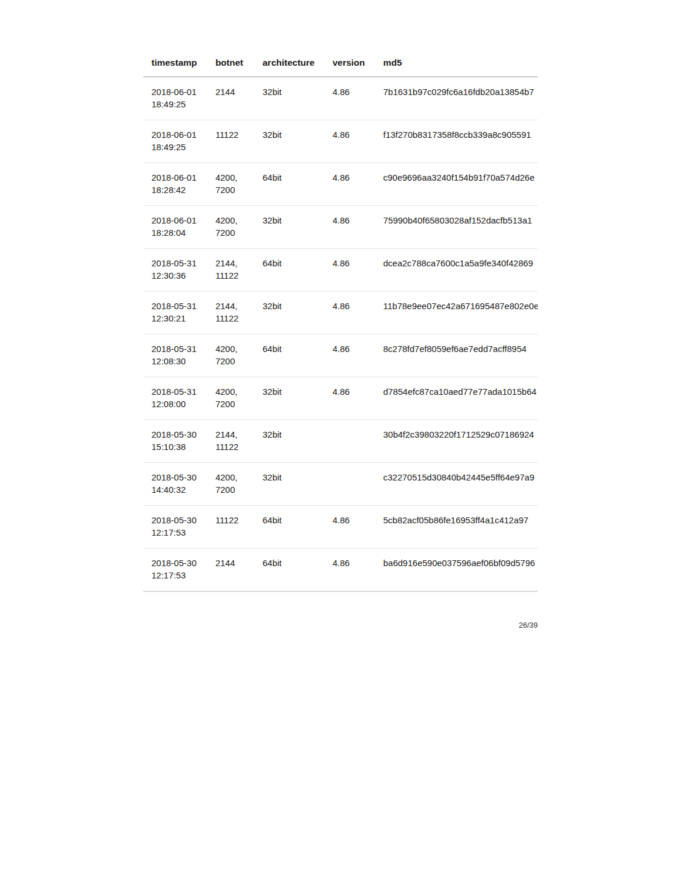| timestamp | botnet | architecture | version | md5 | v |
| --- | --- | --- | --- | --- | --- |
| 2018-06-01 18:49:25 | 2144 | 32bit | 4.86 | 7b1631b97c029fc6a16fdb20a13854b7 | V |
| 2018-06-01 18:49:25 | 11122 | 32bit | 4.86 | f13f270b8317358f8ccb339a8c905591 | V |
| 2018-06-01 18:28:42 | 4200, 7200 | 64bit | 4.86 | c90e9696aa3240f154b91f70a574d26e | V |
| 2018-06-01 18:28:04 | 4200, 7200 | 32bit | 4.86 | 75990b40f65803028af152dacfb513a1 | V |
| 2018-05-31 12:30:36 | 2144, 11122 | 64bit | 4.86 | dcea2c788ca7600c1a5a9fe340f42869 | V |
| 2018-05-31 12:30:21 | 2144, 11122 | 32bit | 4.86 | 11b78e9ee07ec42a671695487e802e0e | V |
| 2018-05-31 12:08:30 | 4200, 7200 | 64bit | 4.86 | 8c278fd7ef8059ef6ae7edd7acff8954 | V |
| 2018-05-31 12:08:00 | 4200, 7200 | 32bit | 4.86 | d7854efc87ca10aed77e77ada1015b64 | V |
| 2018-05-30 15:10:38 | 2144, 11122 | 32bit | | 30b4f2c39803220f1712529c07186924 | V |
| 2018-05-30 14:40:32 | 4200, 7200 | 32bit | | c32270515d30840b42445e5ff64e97a9 | V |
| 2018-05-30 12:17:53 | 11122 | 64bit | 4.86 | 5cb82acf05b86fe16953ff4a1c412a97 | V |
| 2018-05-30 12:17:53 | 2144 | 64bit | 4.86 | ba6d916e590e037596aef06bf09d5796 | V |
26/39